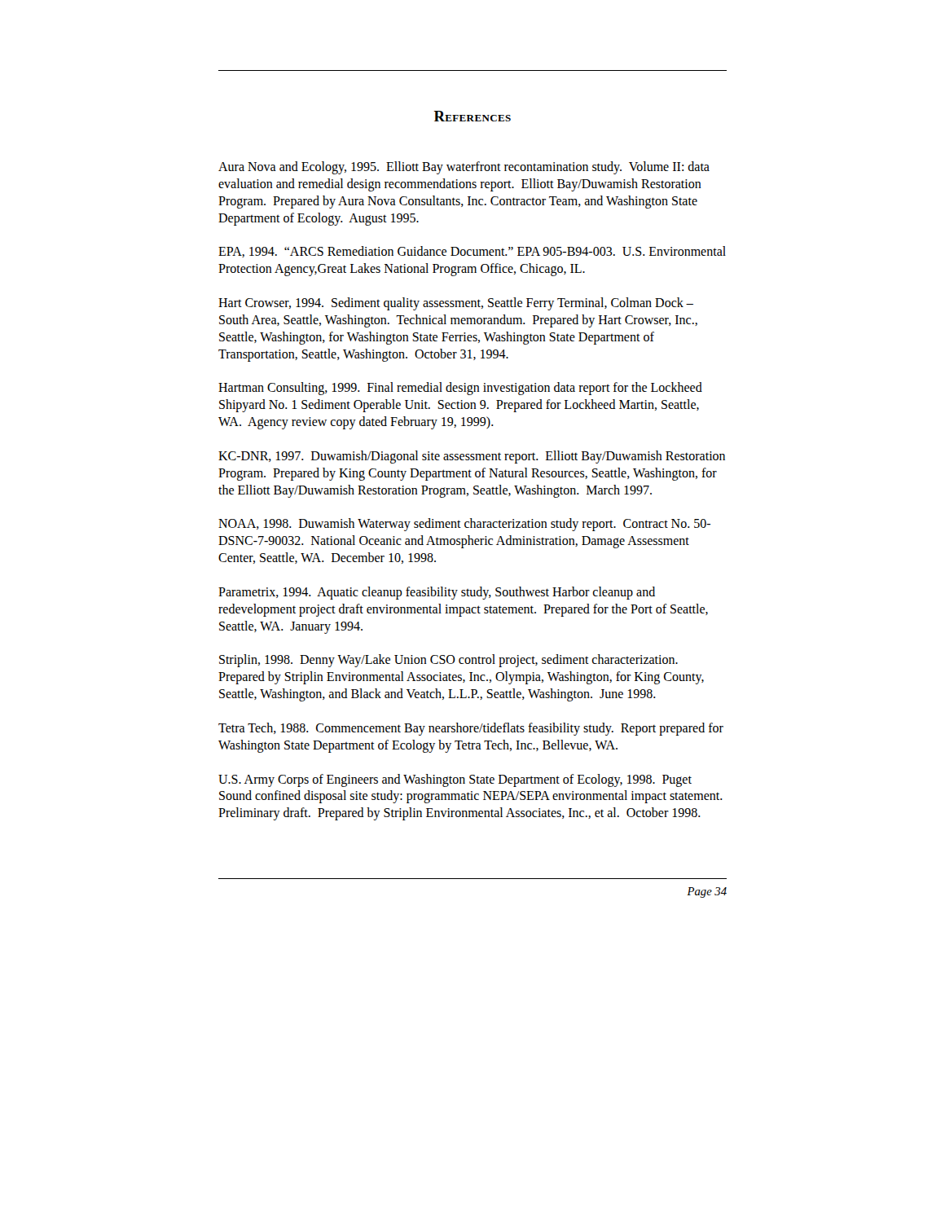References
Aura Nova and Ecology, 1995. Elliott Bay waterfront recontamination study. Volume II: data evaluation and remedial design recommendations report. Elliott Bay/Duwamish Restoration Program. Prepared by Aura Nova Consultants, Inc. Contractor Team, and Washington State Department of Ecology. August 1995.
EPA, 1994. “ARCS Remediation Guidance Document.” EPA 905-B94-003. U.S. Environmental Protection Agency,Great Lakes National Program Office, Chicago, IL.
Hart Crowser, 1994. Sediment quality assessment, Seattle Ferry Terminal, Colman Dock – South Area, Seattle, Washington. Technical memorandum. Prepared by Hart Crowser, Inc., Seattle, Washington, for Washington State Ferries, Washington State Department of Transportation, Seattle, Washington. October 31, 1994.
Hartman Consulting, 1999. Final remedial design investigation data report for the Lockheed Shipyard No. 1 Sediment Operable Unit. Section 9. Prepared for Lockheed Martin, Seattle, WA. Agency review copy dated February 19, 1999).
KC-DNR, 1997. Duwamish/Diagonal site assessment report. Elliott Bay/Duwamish Restoration Program. Prepared by King County Department of Natural Resources, Seattle, Washington, for the Elliott Bay/Duwamish Restoration Program, Seattle, Washington. March 1997.
NOAA, 1998. Duwamish Waterway sediment characterization study report. Contract No. 50-DSNC-7-90032. National Oceanic and Atmospheric Administration, Damage Assessment Center, Seattle, WA. December 10, 1998.
Parametrix, 1994. Aquatic cleanup feasibility study, Southwest Harbor cleanup and redevelopment project draft environmental impact statement. Prepared for the Port of Seattle, Seattle, WA. January 1994.
Striplin, 1998. Denny Way/Lake Union CSO control project, sediment characterization. Prepared by Striplin Environmental Associates, Inc., Olympia, Washington, for King County, Seattle, Washington, and Black and Veatch, L.L.P., Seattle, Washington. June 1998.
Tetra Tech, 1988. Commencement Bay nearshore/tideflats feasibility study. Report prepared for Washington State Department of Ecology by Tetra Tech, Inc., Bellevue, WA.
U.S. Army Corps of Engineers and Washington State Department of Ecology, 1998. Puget Sound confined disposal site study: programmatic NEPA/SEPA environmental impact statement. Preliminary draft. Prepared by Striplin Environmental Associates, Inc., et al. October 1998.
Page 34